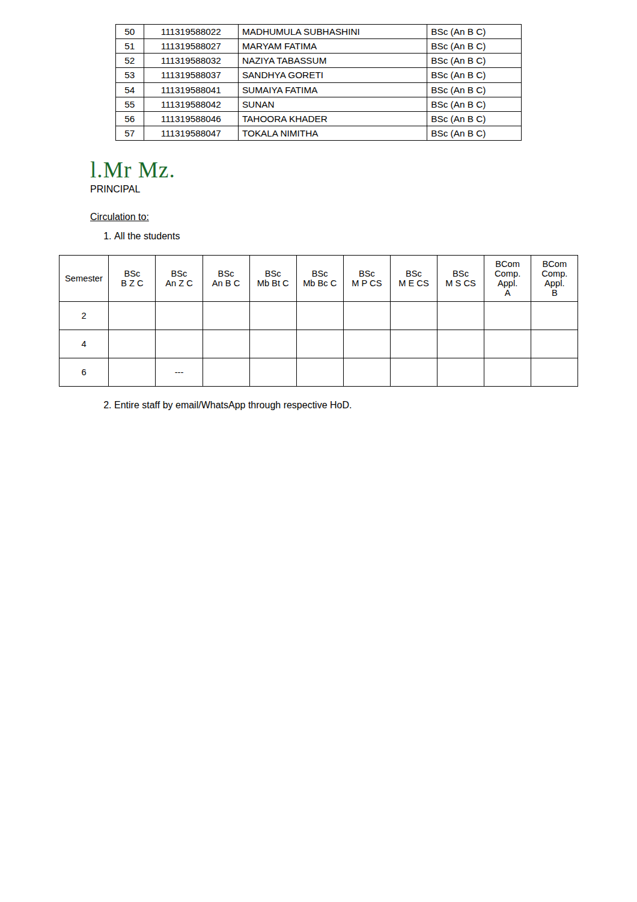| 50 | 111319588022 | MADHUMULA SUBHASHINI | BSc (An B C) |
| 51 | 111319588027 | MARYAM FATIMA | BSc (An B C) |
| 52 | 111319588032 | NAZIYA TABASSUM | BSc (An B C) |
| 53 | 111319588037 | SANDHYA GORETI | BSc (An B C) |
| 54 | 111319588041 | SUMAIYA FATIMA | BSc (An B C) |
| 55 | 111319588042 | SUNAN | BSc (An B C) |
| 56 | 111319588046 | TAHOORA KHADER | BSc (An B C) |
| 57 | 111319588047 | TOKALA NIMITHA | BSc (An B C) |
l.Mr Mz.
PRINCIPAL
Circulation to:
All the students
| Semester | BSc B Z C | BSc An Z C | BSc An B C | BSc Mb Bt C | BSc Mb Bc C | BSc M P CS | BSc M E CS | BSc M S CS | BCom Comp. Appl. A | BCom Comp. Appl. B |
| --- | --- | --- | --- | --- | --- | --- | --- | --- | --- | --- |
| 2 | | | | | | | | | | |
| 4 | | | | | | | | | | |
| 6 | | --- | | | | | | | | |
Entire staff by email/WhatsApp through respective HoD.